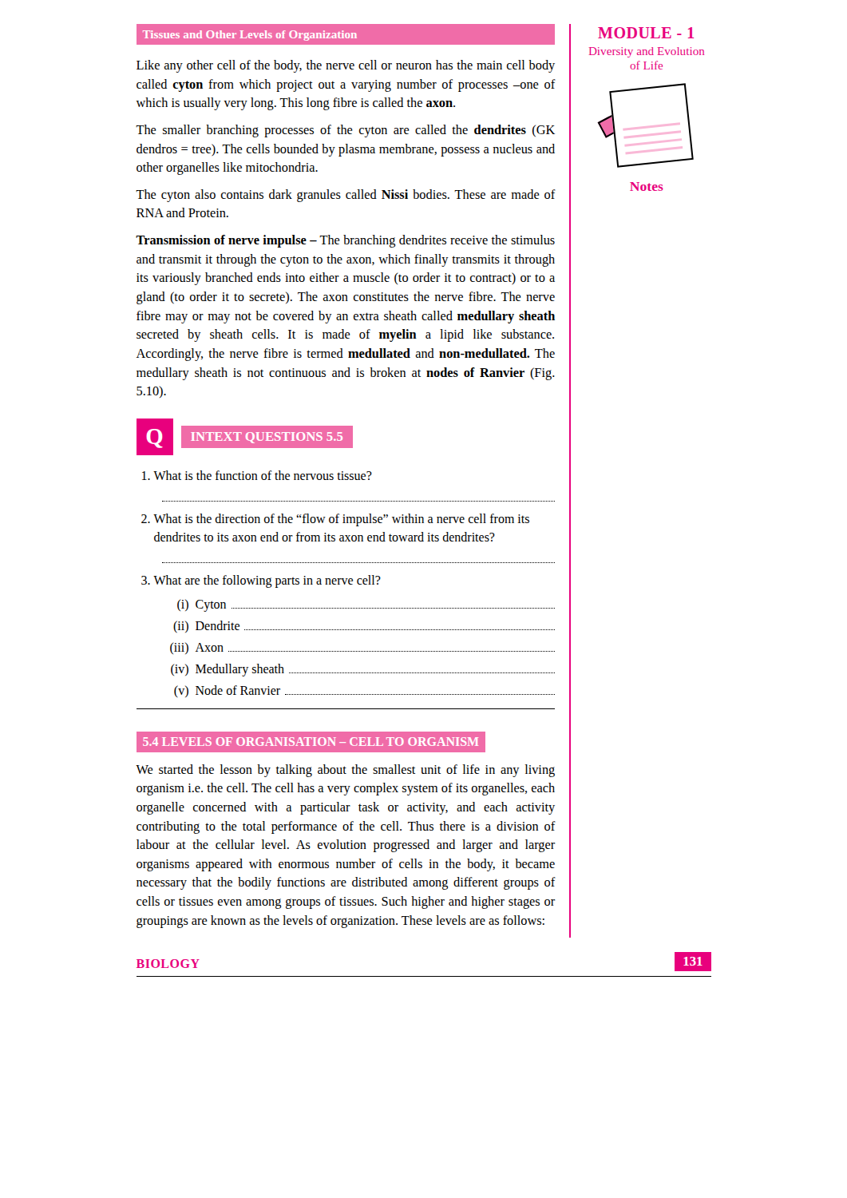Tissues and Other Levels of Organization
Like any other cell of the body, the nerve cell or neuron has the main cell body called cyton from which project out a varying number of processes –one of which is usually very long. This long fibre is called the axon.
The smaller branching processes of the cyton are called the dendrites (GK dendros = tree). The cells bounded by plasma membrane, possess a nucleus and other organelles like mitochondria.
The cyton also contains dark granules called Nissi bodies. These are made of RNA and Protein.
Transmission of nerve impulse – The branching dendrites receive the stimulus and transmit it through the cyton to the axon, which finally transmits it through its variously branched ends into either a muscle (to order it to contract) or to a gland (to order it to secrete). The axon constitutes the nerve fibre. The nerve fibre may or may not be covered by an extra sheath called medullary sheath secreted by sheath cells. It is made of myelin a lipid like substance. Accordingly, the nerve fibre is termed medullated and non-medullated. The medullary sheath is not continuous and is broken at nodes of Ranvier (Fig. 5.10).
Q
INTEXT QUESTIONS 5.5
What is the function of the nervous tissue?
What is the direction of the “flow of impulse” within a nerve cell from its dendrites to its axon end or from its axon end toward its dendrites?
What are the following parts in a nerve cell?
(i) Cyton
(ii) Dendrite
(iii) Axon
(iv) Medullary sheath
(v) Node of Ranvier
5.4 LEVELS OF ORGANISATION – CELL TO ORGANISM
We started the lesson by talking about the smallest unit of life in any living organism i.e. the cell. The cell has a very complex system of its organelles, each organelle concerned with a particular task or activity, and each activity contributing to the total performance of the cell. Thus there is a division of labour at the cellular level. As evolution progressed and larger and larger organisms appeared with enormous number of cells in the body, it became necessary that the bodily functions are distributed among different groups of cells or tissues even among groups of tissues. Such higher and higher stages or groupings are known as the levels of organization. These levels are as follows:
MODULE - 1
Diversity and Evolution
of Life
Notes
BIOLOGY
131